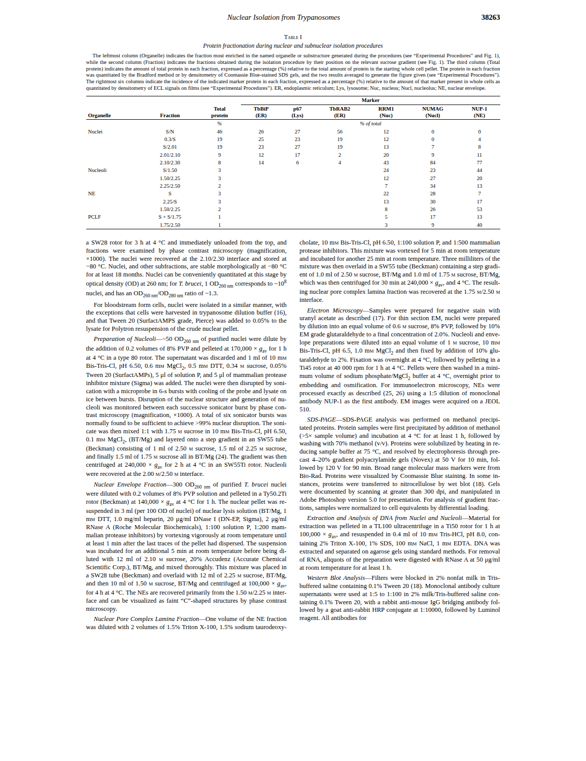Nuclear Isolation from Trypanosomes
38263
Table I
Protein fractionation during nuclear and subnuclear isolation procedures
The leftmost column (Organelle) indicates the fraction most enriched in the named organelle or substructure generated during the procedures (see “Experimental Procedures” and Fig. 1), while the second column (Fraction) indicates the fractions obtained during the isolation procedure by their position on the relevant sucrose gradient (see Fig. 1). The third column (Total protein) indicates the amount of total protein in each fraction, expressed as a percentage (%) relative to the total amount of protein in the starting whole cell pellet. The protein in each fraction was quantitated by the Bradford method or by densitometry of Coomassie Blue-stained SDS gels, and the two results averaged to generate the figure given (see “Experimental Procedures”). The rightmost six columns indicate the incidence of the indicated marker protein in each fraction, expressed as a percentage (%) relative to the amount of that marker present in whole cells as quantitated by densitometry of ECL signals on films (see “Experimental Procedures”). ER, endoplasmic reticulum; Lys, lysosome; Nuc, nucleus; Nucl, nucleolus; NE, nuclear envelope.
| Organelle | Fraction | Total protein | Marker |
| --- | --- | --- | --- |
| TbBiP (ER) | p67 (Lys) | TbRAB2 (ER) | RRM1 (Nuc) | NUMAG (Nucl) | NUP-1 (NE) |
| | | % | % of total |
| Nuclei | S/N | 46 | 26 | 27 | 56 | 12 | 0 | 0 |
| | 0.3/S | 19 | 25 | 23 | 19 | 12 | 0 | 4 |
| | S/2.01 | 19 | 23 | 27 | 19 | 13 | 7 | 8 |
| | 2.01/2.10 | 9 | 12 | 17 | 2 | 20 | 9 | 11 |
| | 2.10/2.30 | 8 | 14 | 6 | 4 | 43 | 84 | 77 |
| Nucleoli | S/1.50 | 3 | | | | 24 | 23 | 44 |
| | 1.50/2.25 | 3 | | | | 12 | 27 | 20 |
| | 2.25/2.50 | 2 | | | | 7 | 34 | 13 |
| NE | S | 3 | | | | 22 | 28 | 7 |
| | 2.25/S | 3 | | | | 13 | 30 | 17 |
| | 1.50/2.25 | 2 | | | | 8 | 26 | 53 |
| PCLF | S + S/1.75 | 1 | | | | 5 | 17 | 13 |
| | 1.75/2.50 | 1 | | | | 3 | 9 | 40 |
a SW28 rotor for 3 h at 4 °C and immediately unloaded from the top, and fractions were examined by phase contrast microscopy (magnification, ×1000). The nuclei were recovered at the 2.10/2.30 interface and stored at −80 °C. Nuclei, and other subfractions, are stable morphologically at −80 °C for at least 18 months. Nuclei can be conveniently quantitated at this stage by optical density (OD) at 260 nm; for T. brucei, 1 OD260 nm corresponds to ~108 nuclei, and has an OD260 nm/OD280 nm ratio of ~1.3.
For bloodstream form cells, nuclei were isolated in a similar manner, with the exceptions that cells were harvested in trypanosome dilution buffer (16), and that Tween 20 (SurfactAMPS grade, Pierce) was added to 0.05% to the lysate for Polytron resuspension of the crude nuclear pellet.
Preparation of Nucleoli—~50 OD260 nm of purified nuclei were dilute by the addition of 0.2 volumes of 8% PVP and pelleted at 170,000 × gav for 1 h at 4 °C in a type 80 rotor. The supernatant was discarded and 1 ml of 10 mm Bis-Tris-Cl, pH 6.50, 0.6 mm MgCl2, 0.5 mm DTT, 0.34 m sucrose, 0.05% Tween 20 (SurfactAMPs), 5 μl of solution P, and 5 μl of mammalian protease inhibitor mixture (Sigma) was added. The nuclei were then disrupted by sonication with a microprobe in 6-s bursts with cooling of the probe and lysate on ice between bursts. Disruption of the nuclear structure and generation of nucleoli was monitored between each successive sonicator burst by phase contrast microscopy (magnification, ×1000). A total of six sonicator bursts was normally found to be sufficient to achieve >99% nuclear disruption. The sonicate was then mixed 1:1 with 1.75 m sucrose in 10 mm Bis-Tris-Cl, pH 6.50, 0.1 mm MgCl2, (BT/Mg) and layered onto a step gradient in an SW55 tube (Beckman) consisting of 1 ml of 2.50 m sucrose, 1.5 ml of 2.25 m sucrose, and finally 1.5 ml of 1.75 m sucrose all in BT/Mg (24). The gradient was then centrifuged at 240,000 × gav for 2 h at 4 °C in an SW55Ti rotor. Nucleoli were recovered at the 2.00 m/2.50 m interface.
Nuclear Envelope Fraction—300 OD260 nm of purified T. brucei nuclei were diluted with 0.2 volumes of 8% PVP solution and pelleted in a Ty50.2Ti rotor (Beckman) at 140,000 × gav at 4 °C for 1 h. The nuclear pellet was resuspended in 3 ml (per 100 OD of nuclei) of nuclear lysis solution (BT/Mg, 1 mm DTT, 1.0 mg/ml heparin, 20 μg/ml DNase I (DN-EP, Sigma), 2 μg/ml RNase A (Roche Molecular Biochemicals), 1:100 solution P, 1:200 mammalian protease inhibitors) by vortexing vigorously at room temperature until at least 1 min after the last traces of the pellet had dispersed. The suspension was incubated for an additional 5 min at room temperature before being diluted with 12 ml of 2.10 m sucrose, 20% Accudenz (Accurate Chemical Scientific Corp.), BT/Mg, and mixed thoroughly. This mixture was placed in a SW28 tube (Beckman) and overlaid with 12 ml of 2.25 m sucrose, BT/Mg, and then 10 ml of 1.50 m sucrose, BT/Mg and centrifuged at 100,000 × gav, for 4 h at 4 °C. The NEs are recovered primarily from the 1.50 m/2.25 m interface and can be visualized as faint “C”-shaped structures by phase contrast microscopy.
Nuclear Pore Complex Lamina Fraction—One volume of the NE fraction was diluted with 2 volumes of 1.5% Triton X-100, 1.5% sodium taurodeoxycholate, 10 mm Bis-Tris-Cl, pH 6.50, 1:100 solution P, and 1:500 mammalian protease inhibitors. This mixture was vortexed for 5 min at room temperature and incubated for another 25 min at room temperature. Three milliliters of the mixture was then overlaid in a SW55 tube (Beckman) containing a step gradient of 1.0 ml of 2.50 m sucrose, BT/Mg and 1.0 ml of 1.75 m sucrose, BT/Mg, which was then centrifuged for 30 min at 240,000 × gav, and 4 °C. The resulting nuclear pore complex lamina fraction was recovered at the 1.75 m/2.50 m interface.
Electron Microscopy—Samples were prepared for negative stain with uranyl acetate as described (17). For thin section EM, nuclei were prepared by dilution into an equal volume of 0.6 m sucrose, 8% PVP, followed by 10% EM grade glutaraldehyde to a final concentration of 2.0%. Nucleoli and envelope preparations were diluted into an equal volume of 1 m sucrose, 10 mm Bis-Tris-Cl, pH 6.5, 1.0 mm MgCl2 and then fixed by addition of 10% glutaraldehyde to 2%. Fixation was overnight at 4 °C, followed by pelleting in a Ti45 rotor at 40 000 rpm for 1 h at 4 °C. Pellets were then washed in a minimum volume of sodium phosphate/MgCl2 buffer at 4 °C, overnight prior to embedding and osmification. For immunoelectron microscopy, NEs were processed exactly as described (25, 26) using a 1:5 dilution of monoclonal antibody NUP-1 as the first antibody. EM images were acquired on a JEOL 510.
SDS-PAGE—SDS-PAGE analysis was performed on methanol precipitated proteins. Protein samples were first precipitated by addition of methanol (>5× sample volume) and incubation at 4 °C for at least 1 h, followed by washing with 70% methanol (v/v). Proteins were solubilized by heating in reducing sample buffer at 75 °C, and resolved by electrophoresis through precast 4–20% gradient polyacrylamide gels (Novex) at 50 V for 10 min, followed by 120 V for 90 min. Broad range molecular mass markers were from Bio-Rad. Proteins were visualized by Coomassie Blue staining. In some instances, proteins were transferred to nitrocellulose by wet blot (18). Gels were documented by scanning at greater than 300 dpi, and manipulated in Adobe Photoshop version 5.0 for presentation. For analysis of gradient fractions, samples were normalized to cell equivalents by differential loading.
Extraction and Analysis of DNA from Nuclei and Nucleoli—Material for extraction was pelleted in a TL100 ultracentrifuge in a Ti50 rotor for 1 h at 100,000 × gav, and resuspended in 0.4 ml of 10 mm Tris-HCl, pH 8.0, containing 2% Triton X-100, 1% SDS, 100 mm NaCl, 1 mm EDTA. DNA was extracted and separated on agarose gels using standard methods. For removal of RNA, aliquots of the preparation were digested with RNase A at 50 μg/ml at room temperature for at least 1 h.
Western Blot Analysis—Filters were blocked in 2% nonfat milk in Tris-buffered saline containing 0.1% Tween 20 (18). Monoclonal antibody culture supernatants were used at 1:5 to 1:100 in 2% milk/Tris-buffered saline containing 0.1% Tween 20, with a rabbit anti-mouse IgG bridging antibody followed by a goat anti-rabbit HRP conjugate at 1:10000, followed by Luminol reagent. All antibodies for